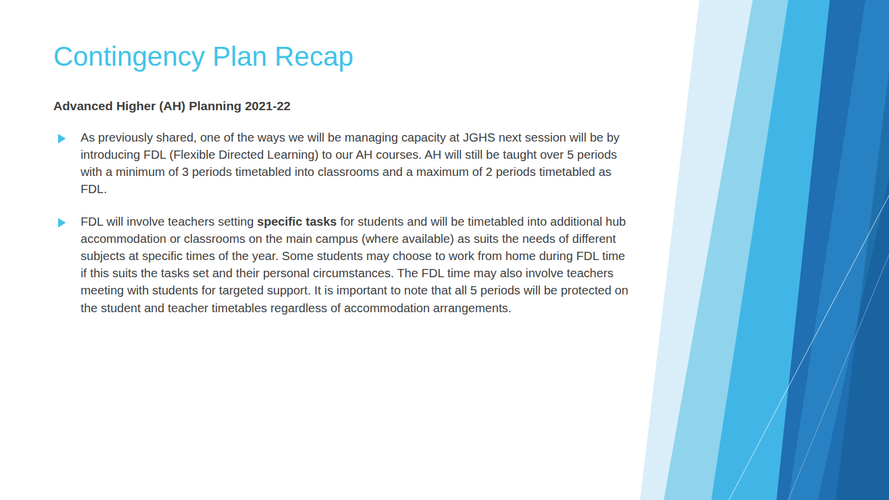Contingency Plan Recap
Advanced Higher (AH) Planning 2021-22
As previously shared, one of the ways we will be managing capacity at JGHS next session will be by introducing FDL (Flexible Directed Learning) to our AH courses. AH will still be taught over 5 periods with a minimum of 3 periods timetabled into classrooms and a maximum of 2 periods timetabled as FDL.
FDL will involve teachers setting specific tasks for students and will be timetabled into additional hub accommodation or classrooms on the main campus (where available) as suits the needs of different subjects at specific times of the year. Some students may choose to work from home during FDL time if this suits the tasks set and their personal circumstances. The FDL time may also involve teachers meeting with students for targeted support. It is important to note that all 5 periods will be protected on the student and teacher timetables regardless of accommodation arrangements.